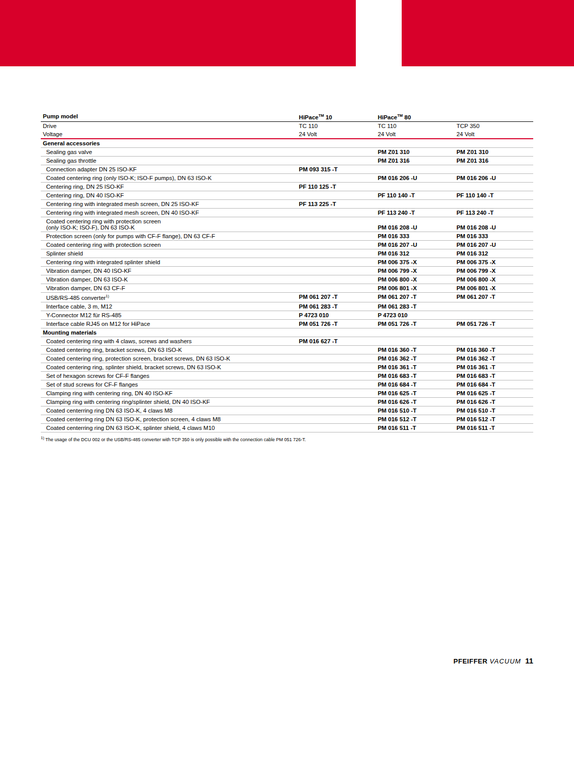| Pump model | HiPace TM 10 | HiPace TM 80 |
| Drive | TC 110 | TC 110 | TCP 350 |
| Voltage | 24 Volt | 24 Volt | 24 Volt |
| General accessories | | | |
| Sealing gas valve | | PM Z01 310 | PM Z01 310 |
| Sealing gas throttle | | PM Z01 316 | PM Z01 316 |
| Connection adapter DN 25 ISO-KF | PM 093 315 -T | | |
| Coated centering ring (only ISO-K; ISO-F pumps), DN 63 ISO-K | | PM 016 206 -U | PM 016 206 -U |
| Centering ring, DN 25 ISO-KF | PF 110 125 -T | | |
| Centering ring, DN 40 ISO-KF | | PF 110 140 -T | PF 110 140 -T |
| Centering ring with integrated mesh screen, DN 25 ISO-KF | PF 113 225 -T | | |
| Centering ring with integrated mesh screen, DN 40 ISO-KF | | PF 113 240 -T | PF 113 240 -T |
| Coated centering ring with protection screen (only ISO-K; ISO-F), DN 63 ISO-K | | PM 016 208 -U | PM 016 208 -U |
| Protection screen (only for pumps with CF-F flange), DN 63 CF-F | | PM 016 333 | PM 016 333 |
| Coated centering ring with protection screen | | PM 016 207 -U | PM 016 207 -U |
| Splinter shield | | PM 016 312 | PM 016 312 |
| Centering ring with integrated splinter shield | | PM 006 375 -X | PM 006 375 -X |
| Vibration damper, DN 40 ISO-KF | | PM 006 799 -X | PM 006 799 -X |
| Vibration damper, DN 63 ISO-K | | PM 006 800 -X | PM 006 800 -X |
| Vibration damper, DN 63 CF-F | | PM 006 801 -X | PM 006 801 -X |
| USB/RS-485 converter 1) | PM 061 207 -T | PM 061 207 -T | PM 061 207 -T |
| Interface cable, 3 m, M12 | PM 061 283 -T | PM 061 283 -T | |
| Y-Connector M12 für RS-485 | P 4723 010 | P 4723 010 | |
| Interface cable RJ45 on M12 for HiPace | PM 051 726 -T | PM 051 726 -T | PM 051 726 -T |
| Mounting materials | | | |
| Coated centering ring with 4 claws, screws and washers | PM 016 627 -T | | |
| Coated centering ring, bracket screws, DN 63 ISO-K | | PM 016 360 -T | PM 016 360 -T |
| Coated centering ring, protection screen, bracket screws, DN 63 ISO-K | | PM 016 362 -T | PM 016 362 -T |
| Coated centering ring, splinter shield, bracket screws, DN 63 ISO-K | | PM 016 361 -T | PM 016 361 -T |
| Set of hexagon screws for CF-F flanges | | PM 016 683 -T | PM 016 683 -T |
| Set of stud screws for CF-F flanges | | PM 016 684 -T | PM 016 684 -T |
| Clamping ring with centering ring, DN 40 ISO-KF | | PM 016 625 -T | PM 016 625 -T |
| Clamping ring with centering ring/splinter shield, DN 40 ISO-KF | | PM 016 626 -T | PM 016 626 -T |
| Coated centerring ring DN 63 ISO-K, 4 claws M8 | | PM 016 510 -T | PM 016 510 -T |
| Coated centerring ring DN 63 ISO-K, protection screen, 4 claws M8 | | PM 016 512 -T | PM 016 512 -T |
| Coated centerring ring DN 63 ISO-K, splinter shield, 4 claws M10 | | PM 016 511 -T | PM 016 511 -T |
1) The usage of the DCU 002 or the USB/RS-485 converter with TCP 350 is only possible with the connection cable PM 051 726-T.
PFEIFFER VACUUM 11